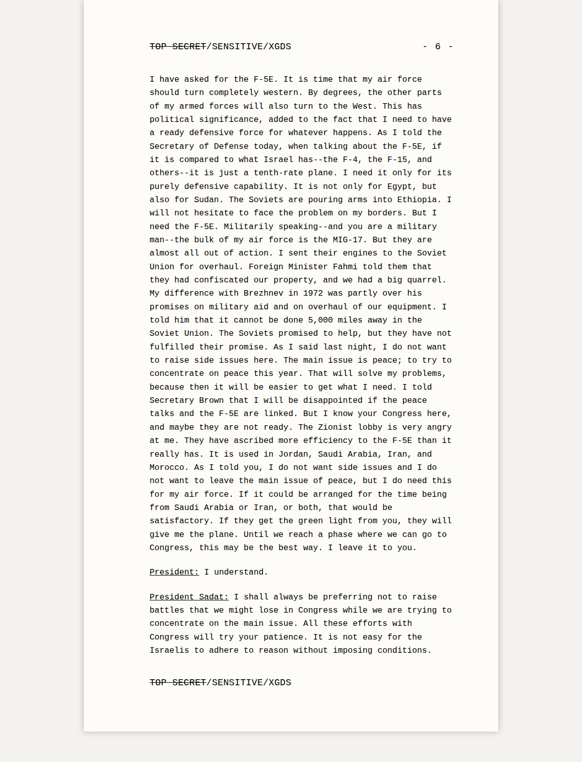TOP SECRET/SENSITIVE/XGDS - 6 -
I have asked for the F-5E. It is time that my air force should turn completely western. By degrees, the other parts of my armed forces will also turn to the West. This has political significance, added to the fact that I need to have a ready defensive force for whatever happens. As I told the Secretary of Defense today, when talking about the F-5E, if it is compared to what Israel has--the F-4, the F-15, and others--it is just a tenth-rate plane. I need it only for its purely defensive capability. It is not only for Egypt, but also for Sudan. The Soviets are pouring arms into Ethiopia. I will not hesitate to face the problem on my borders. But I need the F-5E. Militarily speaking--and you are a military man--the bulk of my air force is the MIG-17. But they are almost all out of action. I sent their engines to the Soviet Union for overhaul. Foreign Minister Fahmi told them that they had confiscated our property, and we had a big quarrel. My difference with Brezhnev in 1972 was partly over his promises on military aid and on overhaul of our equipment. I told him that it cannot be done 5,000 miles away in the Soviet Union. The Soviets promised to help, but they have not fulfilled their promise. As I said last night, I do not want to raise side issues here. The main issue is peace; to try to concentrate on peace this year. That will solve my problems, because then it will be easier to get what I need. I told Secretary Brown that I will be disappointed if the peace talks and the F-5E are linked. But I know your Congress here, and maybe they are not ready. The Zionist lobby is very angry at me. They have ascribed more efficiency to the F-5E than it really has. It is used in Jordan, Saudi Arabia, Iran, and Morocco. As I told you, I do not want side issues and I do not want to leave the main issue of peace, but I do need this for my air force. If it could be arranged for the time being from Saudi Arabia or Iran, or both, that would be satisfactory. If they get the green light from you, they will give me the plane. Until we reach a phase where we can go to Congress, this may be the best way. I leave it to you.
President: I understand.
President Sadat: I shall always be preferring not to raise battles that we might lose in Congress while we are trying to concentrate on the main issue. All these efforts with Congress will try your patience. It is not easy for the Israelis to adhere to reason without imposing conditions.
TOP SECRET/SENSITIVE/XGDS